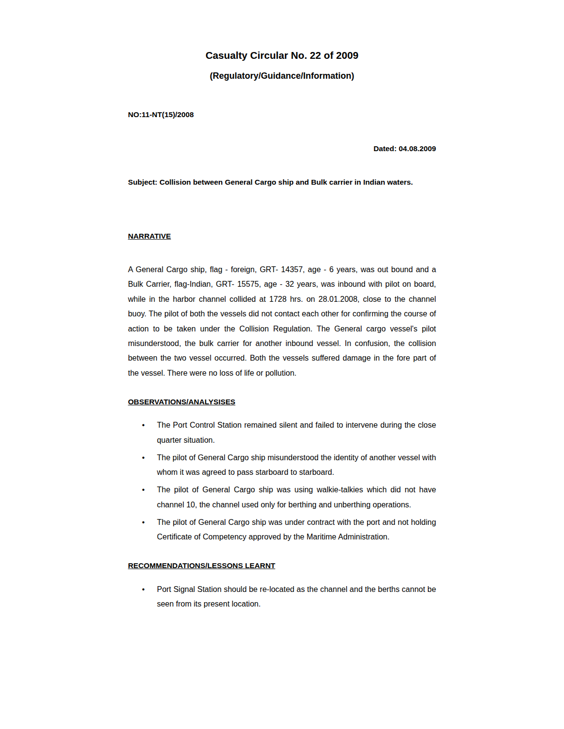Casualty Circular No. 22 of 2009
(Regulatory/Guidance/Information)
NO:11-NT(15)/2008
Dated: 04.08.2009
Subject: Collision between General Cargo ship and Bulk carrier in Indian waters.
NARRATIVE
A General Cargo ship, flag - foreign, GRT- 14357, age - 6 years, was out bound and a Bulk Carrier, flag-Indian, GRT- 15575, age - 32 years, was inbound with pilot on board, while in the harbor channel collided at 1728 hrs. on 28.01.2008, close to the channel buoy. The pilot of both the vessels did not contact each other for confirming the course of action to be taken under the Collision Regulation. The General cargo vessel's pilot misunderstood, the bulk carrier for another inbound vessel. In confusion, the collision between the two vessel occurred. Both the vessels suffered damage in the fore part of the vessel. There were no loss of life or pollution.
OBSERVATIONS/ANALYSISES
The Port Control Station remained silent and failed to intervene during the close quarter situation.
The pilot of General Cargo ship misunderstood the identity of another vessel with whom it was agreed to pass starboard to starboard.
The pilot of General Cargo ship was using walkie-talkies which did not have channel 10, the channel used only for berthing and unberthing operations.
The pilot of General Cargo ship was under contract with the port and not holding Certificate of Competency approved by the Maritime Administration.
RECOMMENDATIONS/LESSONS LEARNT
Port Signal Station should be re-located as the channel and the berths cannot be seen from its present location.